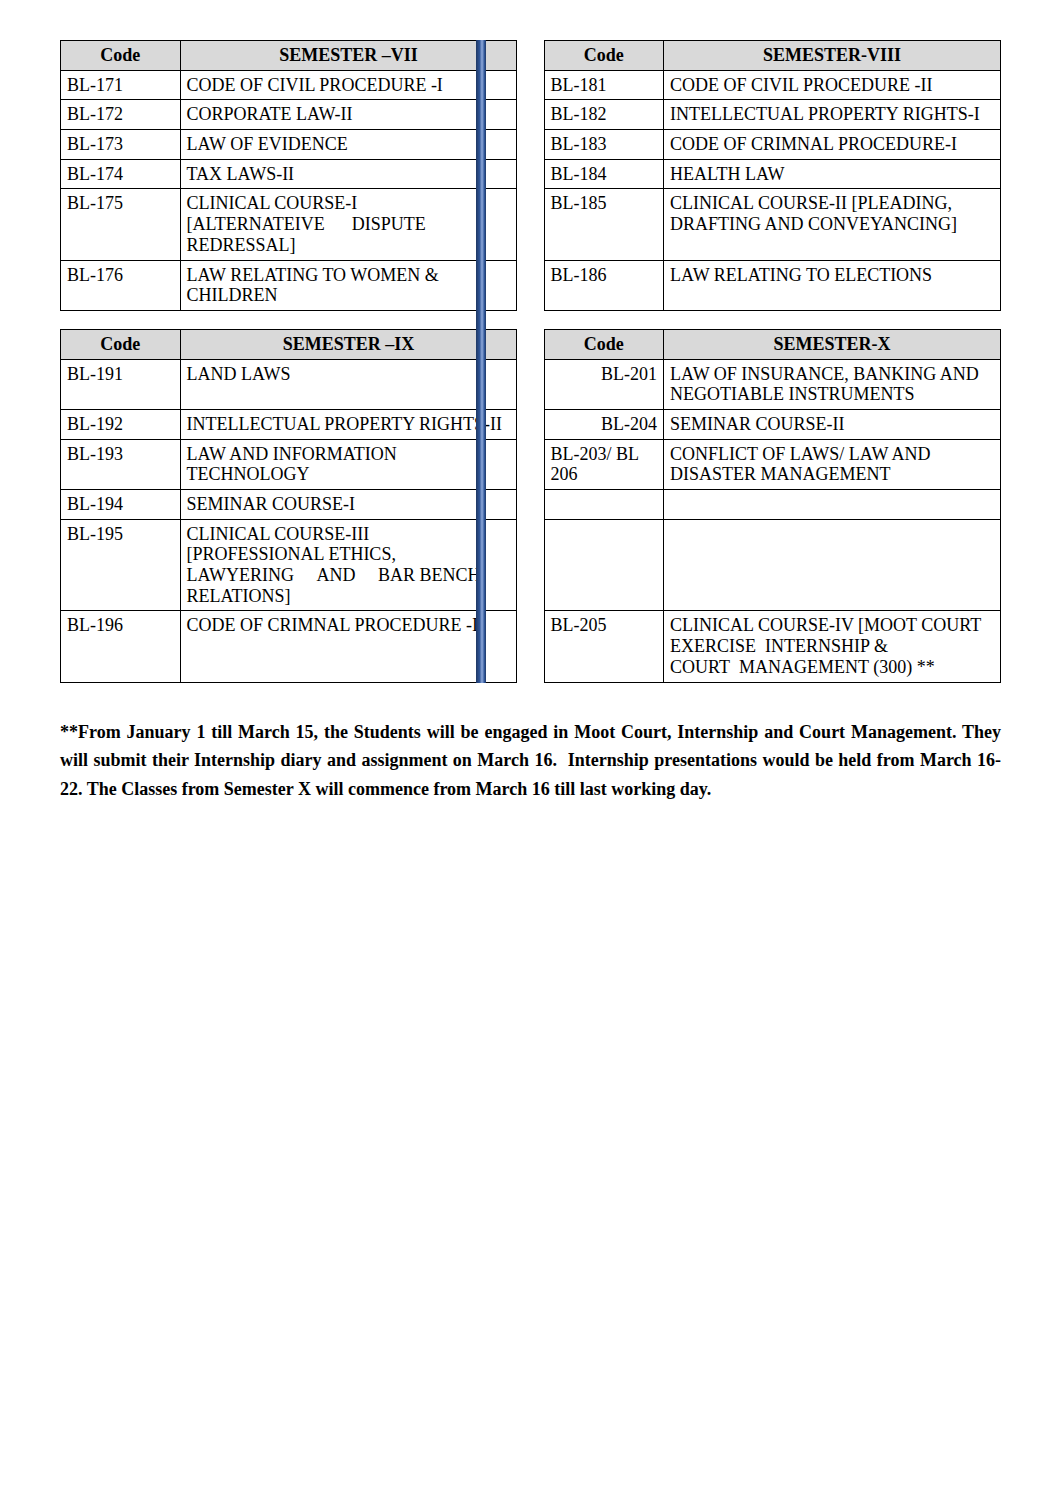| Code | SEMESTER –VII | | Code | SEMESTER-VIII |
| --- | --- | --- | --- | --- |
| BL-171 | CODE OF CIVIL PROCEDURE -I | | BL-181 | CODE OF CIVIL PROCEDURE -II |
| BL-172 | CORPORATE LAW-II | | BL-182 | INTELLECTUAL PROPERTY RIGHTS-I |
| BL-173 | LAW OF EVIDENCE | | BL-183 | CODE OF CRIMNAL PROCEDURE-I |
| BL-174 | TAX LAWS-II | | BL-184 | HEALTH LAW |
| BL-175 | CLINICAL COURSE-I [ALTERNATEIVE DISPUTE REDRESSAL] | | BL-185 | CLINICAL COURSE-II [PLEADING, DRAFTING AND CONVEYANCING] |
| BL-176 | LAW RELATING TO WOMEN & CHILDREN | | BL-186 | LAW RELATING TO ELECTIONS |
| Code | SEMESTER –IX | | Code | SEMESTER-X |
| --- | --- | --- | --- | --- |
| BL-191 | LAND LAWS | | BL-201 | LAW OF INSURANCE, BANKING AND NEGOTIABLE INSTRUMENTS |
| BL-192 | INTELLECTUAL PROPERTY RIGHTS-II | | BL-204 | SEMINAR COURSE-II |
| BL-193 | LAW AND INFORMATION TECHNOLOGY | | BL-203/ BL 206 | CONFLICT OF LAWS/ LAW AND DISASTER MANAGEMENT |
| BL-194 | SEMINAR COURSE-I | | | |
| BL-195 | CLINICAL COURSE-III [PROFESSIONAL ETHICS, LAWYERING AND BAR BENCH RELATIONS] | | | |
| BL-196 | CODE OF CRIMNAL PROCEDURE -II | | BL-205 | CLINICAL COURSE-IV [MOOT COURT EXERCISE INTERNSHIP & COURT MANAGEMENT (300) ** |
**From January 1 till March 15, the Students will be engaged in Moot Court, Internship and Court Management. They will submit their Internship diary and assignment on March 16. Internship presentations would be held from March 16-22. The Classes from Semester X will commence from March 16 till last working day.